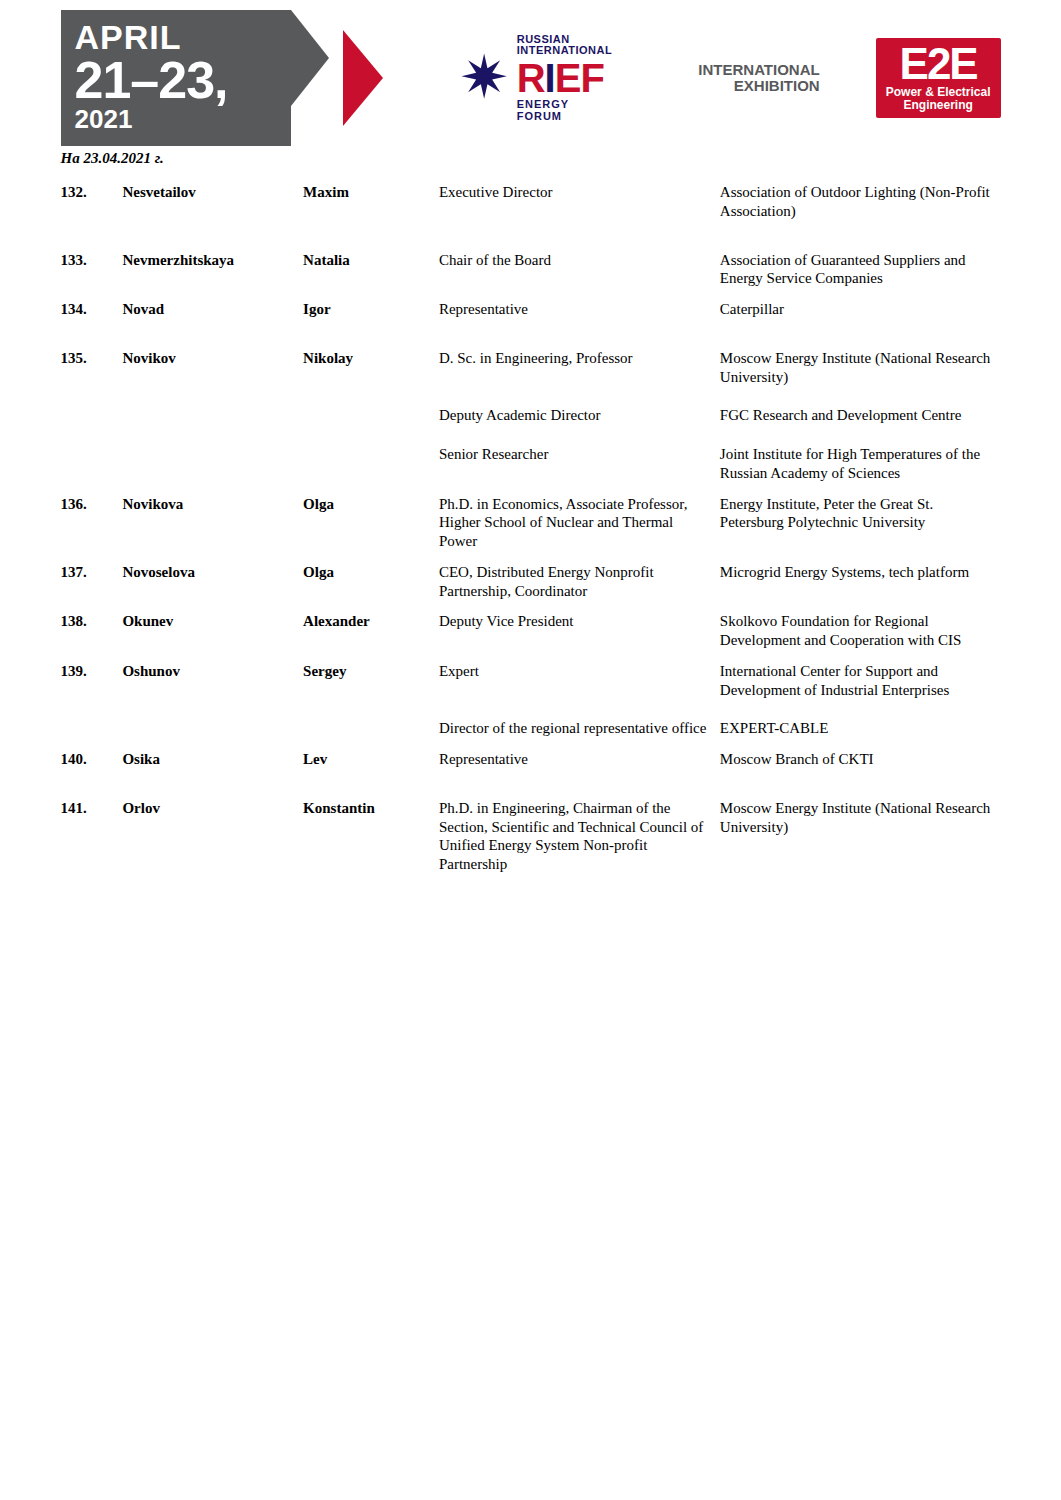APRIL
21–23,
2021
✷
RUSSIAN
INTERNATIONAL
RIEF
ENERGY
FORUM
INTERNATIONAL
EXHIBITION
E2E
Power & Electrical
Engineering
На 23.04.2021 г.
| 132. | Nesvetailov | Maxim | Executive Director | Association of Outdoor Lighting (Non-Profit Association) |
| 133. | Nevmerzhitskaya | Natalia | Chair of the Board | Association of Guaranteed Suppliers and Energy Service Companies |
| 134. | Novad | Igor | Representative | Caterpillar |
| 135. | Novikov | Nikolay | D. Sc. in Engineering, Professor | Moscow Energy Institute (National Research University) |
| | | | Deputy Academic Director | FGC Research and Development Centre |
| | | | Senior Researcher | Joint Institute for High Temperatures of the Russian Academy of Sciences |
| 136. | Novikova | Olga | Ph.D. in Economics, Associate Professor, Higher School of Nuclear and Thermal Power | Energy Institute, Peter the Great St. Petersburg Polytechnic University |
| 137. | Novoselova | Olga | CEO, Distributed Energy Nonprofit Partnership, Coordinator | Microgrid Energy Systems, tech platform |
| 138. | Okunev | Alexander | Deputy Vice President | Skolkovo Foundation for Regional Development and Cooperation with CIS |
| 139. | Oshunov | Sergey | Expert | International Center for Support and Development of Industrial Enterprises |
| | | | Director of the regional representative office | EXPERT-CABLE |
| 140. | Osika | Lev | Representative | Moscow Branch of CKTI |
| 141. | Orlov | Konstantin | Ph.D. in Engineering, Chairman of the Section, Scientific and Technical Council of Unified Energy System Non-profit Partnership | Moscow Energy Institute (National Research University) |